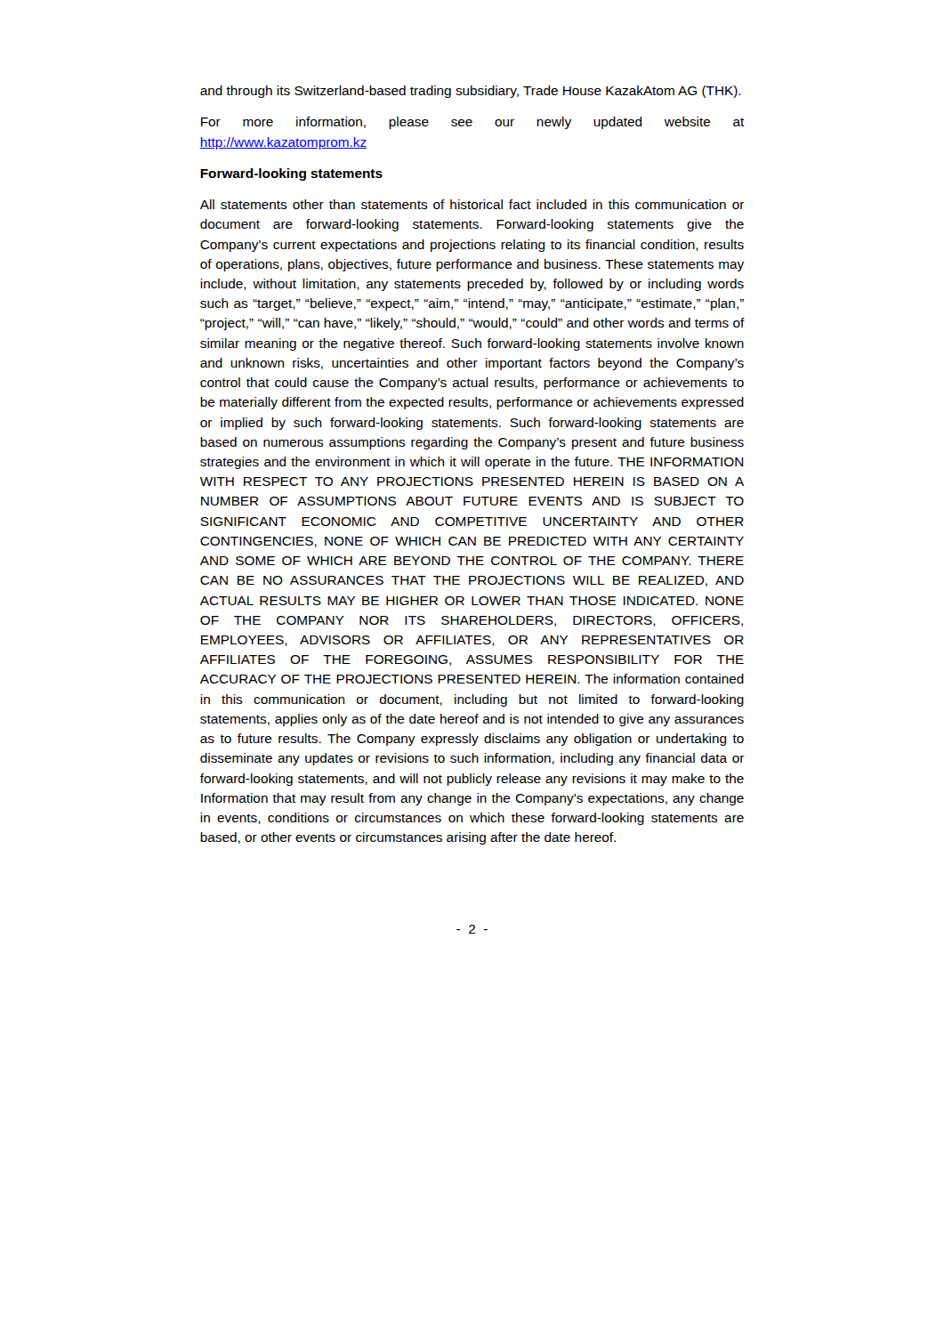and through its Switzerland-based trading subsidiary, Trade House KazakAtom AG (THK).
For more information, please see our newly updated website at http://www.kazatomprom.kz
Forward-looking statements
All statements other than statements of historical fact included in this communication or document are forward-looking statements. Forward-looking statements give the Company’s current expectations and projections relating to its financial condition, results of operations, plans, objectives, future performance and business. These statements may include, without limitation, any statements preceded by, followed by or including words such as “target,” “believe,” “expect,” “aim,” “intend,” “may,” “anticipate,” “estimate,” “plan,” “project,” “will,” “can have,” “likely,” “should,” “would,” “could” and other words and terms of similar meaning or the negative thereof. Such forward-looking statements involve known and unknown risks, uncertainties and other important factors beyond the Company’s control that could cause the Company’s actual results, performance or achievements to be materially different from the expected results, performance or achievements expressed or implied by such forward-looking statements. Such forward-looking statements are based on numerous assumptions regarding the Company’s present and future business strategies and the environment in which it will operate in the future. THE INFORMATION WITH RESPECT TO ANY PROJECTIONS PRESENTED HEREIN IS BASED ON A NUMBER OF ASSUMPTIONS ABOUT FUTURE EVENTS AND IS SUBJECT TO SIGNIFICANT ECONOMIC AND COMPETITIVE UNCERTAINTY AND OTHER CONTINGENCIES, NONE OF WHICH CAN BE PREDICTED WITH ANY CERTAINTY AND SOME OF WHICH ARE BEYOND THE CONTROL OF THE COMPANY. THERE CAN BE NO ASSURANCES THAT THE PROJECTIONS WILL BE REALIZED, AND ACTUAL RESULTS MAY BE HIGHER OR LOWER THAN THOSE INDICATED. NONE OF THE COMPANY NOR ITS SHAREHOLDERS, DIRECTORS, OFFICERS, EMPLOYEES, ADVISORS OR AFFILIATES, OR ANY REPRESENTATIVES OR AFFILIATES OF THE FOREGOING, ASSUMES RESPONSIBILITY FOR THE ACCURACY OF THE PROJECTIONS PRESENTED HEREIN. The information contained in this communication or document, including but not limited to forward-looking statements, applies only as of the date hereof and is not intended to give any assurances as to future results. The Company expressly disclaims any obligation or undertaking to disseminate any updates or revisions to such information, including any financial data or forward-looking statements, and will not publicly release any revisions it may make to the Information that may result from any change in the Company’s expectations, any change in events, conditions or circumstances on which these forward-looking statements are based, or other events or circumstances arising after the date hereof.
- 2 -